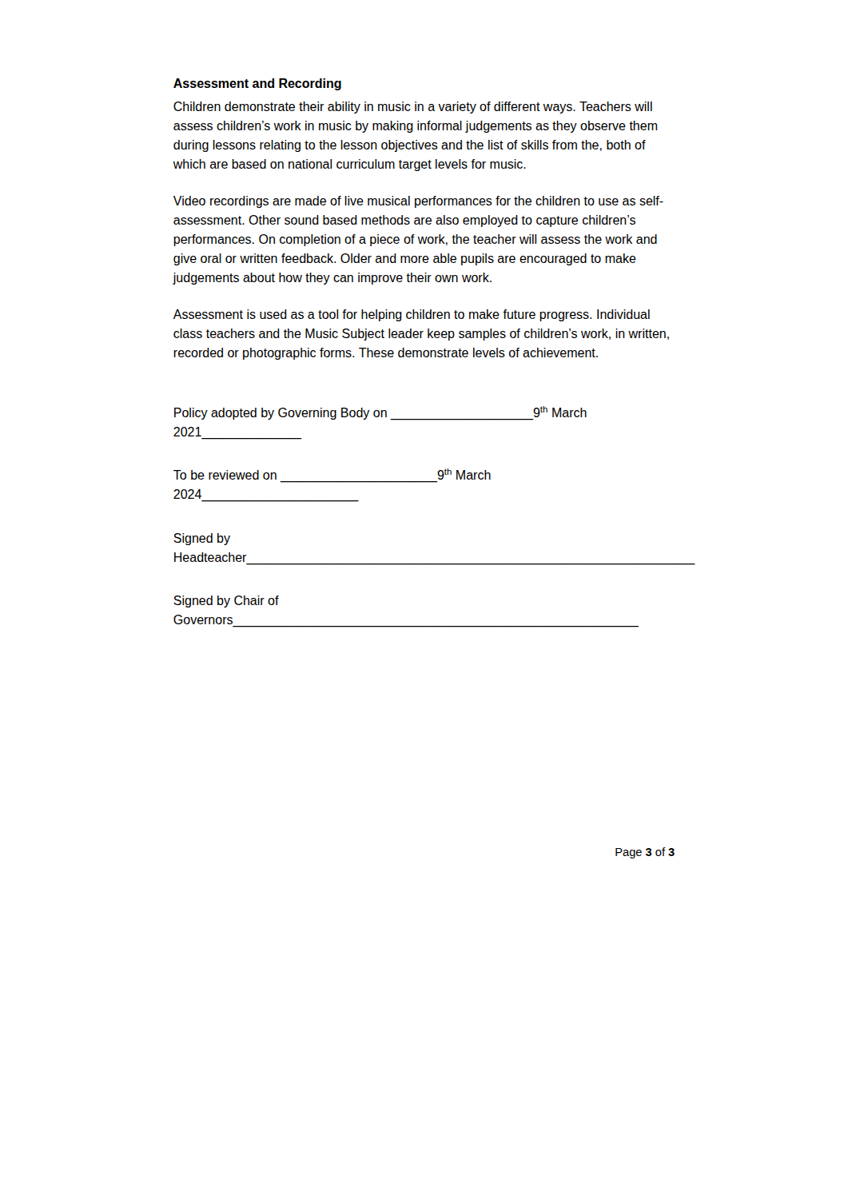Assessment and Recording
Children demonstrate their ability in music in a variety of different ways. Teachers will assess children’s work in music by making informal judgements as they observe them during lessons relating to the lesson objectives and the list of skills from the, both of which are based on national curriculum target levels for music.
Video recordings are made of live musical performances for the children to use as self-assessment. Other sound based methods are also employed to capture children’s performances. On completion of a piece of work, the teacher will assess the work and give oral or written feedback. Older and more able pupils are encouraged to make judgements about how they can improve their own work.
Assessment is used as a tool for helping children to make future progress. Individual class teachers and the Music Subject leader keep samples of children’s work, in written, recorded or photographic forms. These demonstrate levels of achievement.
Policy adopted by Governing Body on ____________________9th March 2021______________
To be reviewed on ______________________9th March 2024______________________
Signed by Headteacher_______________________________________________________________
Signed by Chair of Governors_________________________________________________________
Page 3 of 3